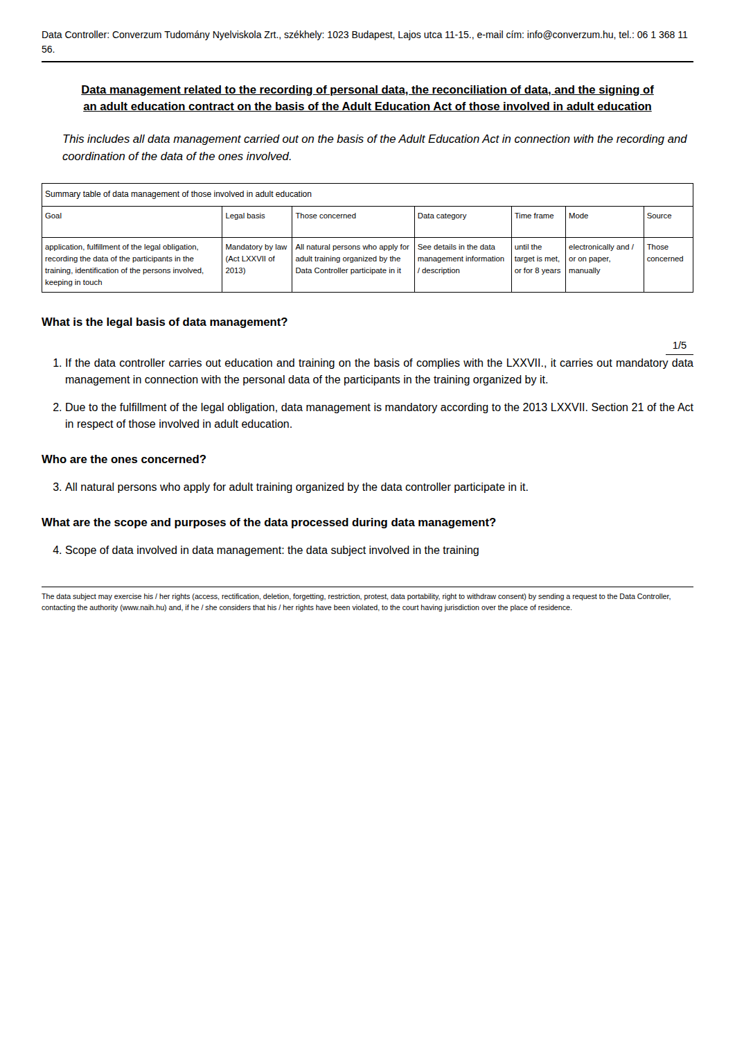Data Controller: Converzum Tudomány Nyelviskola Zrt., székhely: 1023 Budapest, Lajos utca 11-15., e-mail cím: info@converzum.hu, tel.: 06 1 368 11 56.
Data management related to the recording of personal data, the reconciliation of data, and the signing of an adult education contract on the basis of the Adult Education Act of those involved in adult education
This includes all data management carried out on the basis of the Adult Education Act in connection with the recording and coordination of the data of the ones involved.
Summary table of data management of those involved in adult education
| Goal | Legal basis | Those concerned | Data category | Time frame | Mode | Source |
| --- | --- | --- | --- | --- | --- | --- |
| application, fulfillment of the legal obligation, recording the data of the participants in the training, identification of the persons involved, keeping in touch | Mandatory by law (Act LXXVII of 2013) | All natural persons who apply for adult training organized by the Data Controller participate in it | See details in the data management information / description | until the target is met, or for 8 years | electronically and / or on paper, manually | Those concerned |
What is the legal basis of data management?
1/5
If the data controller carries out education and training on the basis of complies with the LXXVII., it carries out mandatory data management in connection with the personal data of the participants in the training organized by it.
Due to the fulfillment of the legal obligation, data management is mandatory according to the 2013 LXXVII. Section 21 of the Act in respect of those involved in adult education.
Who are the ones concerned?
All natural persons who apply for adult training organized by the data controller participate in it.
What are the scope and purposes of the data processed during data management?
Scope of data involved in data management: the data subject involved in the training
The data subject may exercise his / her rights (access, rectification, deletion, forgetting, restriction, protest, data portability, right to withdraw consent) by sending a request to the Data Controller, contacting the authority (www.naih.hu) and, if he / she considers that his / her rights have been violated, to the court having jurisdiction over the place of residence.